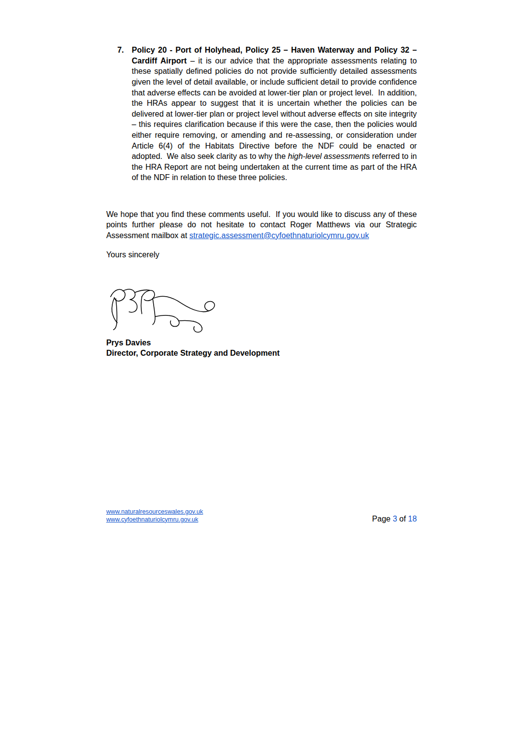Policy 20 - Port of Holyhead, Policy 25 – Haven Waterway and Policy 32 – Cardiff Airport – it is our advice that the appropriate assessments relating to these spatially defined policies do not provide sufficiently detailed assessments given the level of detail available, or include sufficient detail to provide confidence that adverse effects can be avoided at lower-tier plan or project level. In addition, the HRAs appear to suggest that it is uncertain whether the policies can be delivered at lower-tier plan or project level without adverse effects on site integrity – this requires clarification because if this were the case, then the policies would either require removing, or amending and re-assessing, or consideration under Article 6(4) of the Habitats Directive before the NDF could be enacted or adopted. We also seek clarity as to why the high-level assessments referred to in the HRA Report are not being undertaken at the current time as part of the HRA of the NDF in relation to these three policies.
We hope that you find these comments useful. If you would like to discuss any of these points further please do not hesitate to contact Roger Matthews via our Strategic Assessment mailbox at strategic.assessment@cyfoethnaturiolcymru.gov.uk
Yours sincerely
Prys Davies
Director, Corporate Strategy and Development
www.naturalresourceswales.gov.uk
www.cyfoethnaturiolcymru.gov.uk
Page 3 of 18